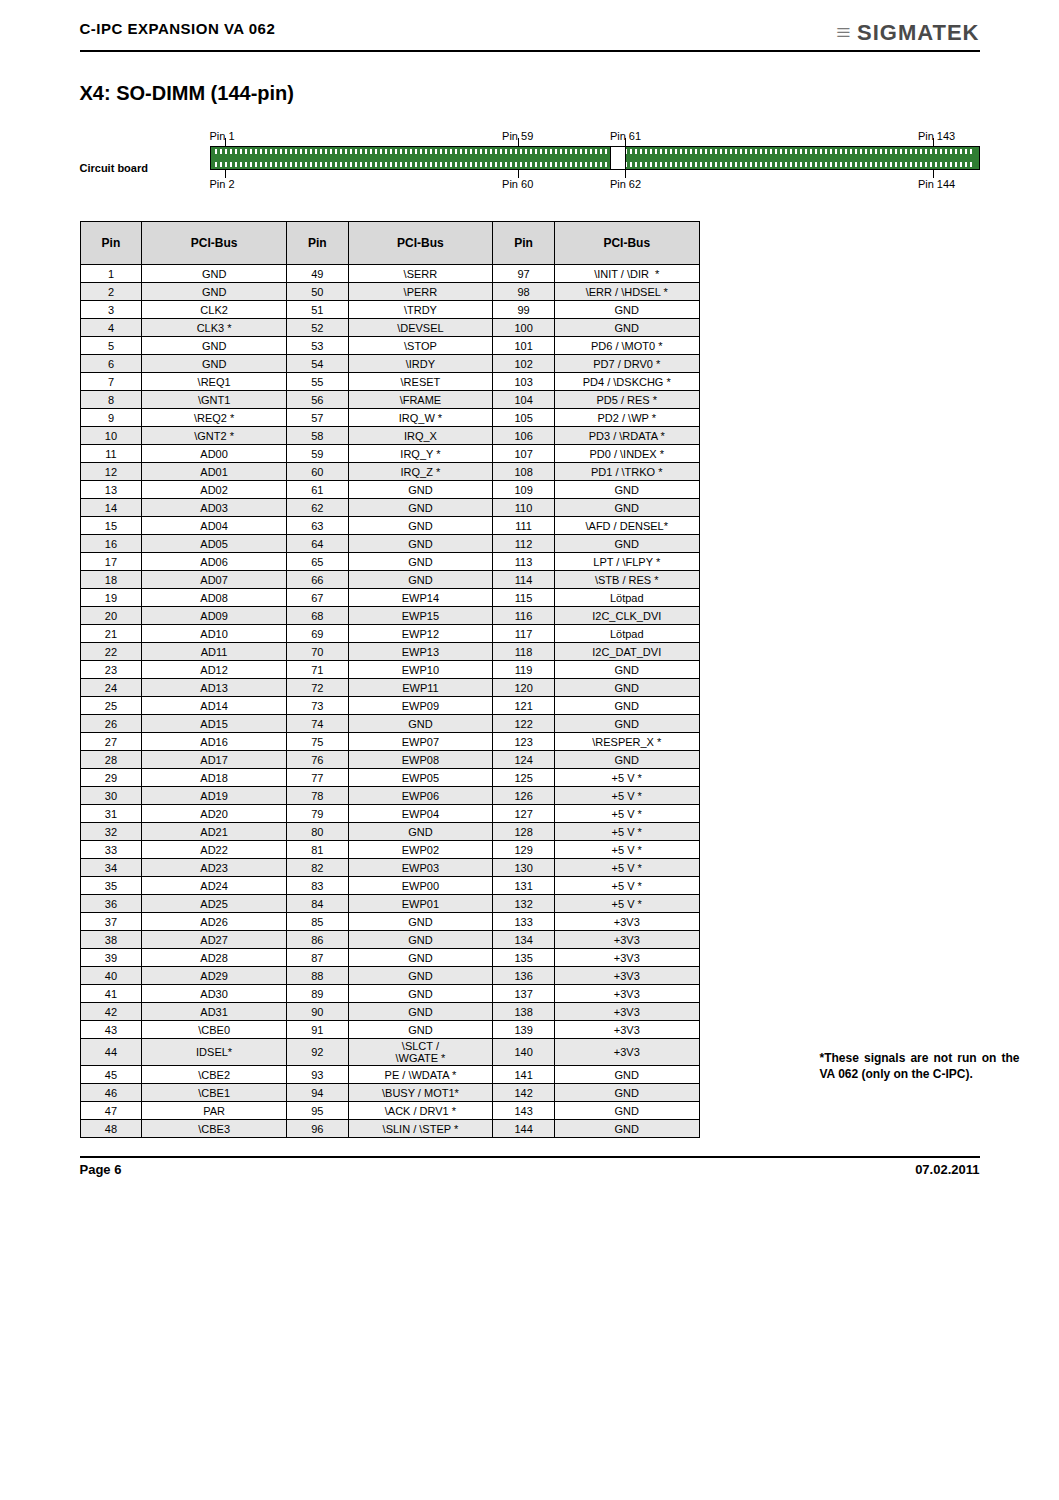C-IPC EXPANSION VA 062
≡ SIGMATEK
X4: SO-DIMM (144-pin)
Circuit board
Pin 1 Pin 59 Pin 61 Pin 143
Pin 2 Pin 60 Pin 62 Pin 144
| Pin | PCI-Bus | Pin | PCI-Bus | Pin | PCI-Bus |
| --- | --- | --- | --- | --- | --- |
| 1 | GND | 49 | \SERR | 97 | \INIT / \DIR * |
| 2 | GND | 50 | \PERR | 98 | \ERR / \HDSEL * |
| 3 | CLK2 | 51 | \TRDY | 99 | GND |
| 4 | CLK3 * | 52 | \DEVSEL | 100 | GND |
| 5 | GND | 53 | \STOP | 101 | PD6 / \MOT0 * |
| 6 | GND | 54 | \IRDY | 102 | PD7 / DRV0 * |
| 7 | \REQ1 | 55 | \RESET | 103 | PD4 / \DSKCHG * |
| 8 | \GNT1 | 56 | \FRAME | 104 | PD5 / RES * |
| 9 | \REQ2 * | 57 | IRQ_W * | 105 | PD2 / \WP * |
| 10 | \GNT2 * | 58 | IRQ_X | 106 | PD3 / \RDATA * |
| 11 | AD00 | 59 | IRQ_Y * | 107 | PD0 / \INDEX * |
| 12 | AD01 | 60 | IRQ_Z * | 108 | PD1 / \TRKO * |
| 13 | AD02 | 61 | GND | 109 | GND |
| 14 | AD03 | 62 | GND | 110 | GND |
| 15 | AD04 | 63 | GND | 111 | \AFD / DENSEL* |
| 16 | AD05 | 64 | GND | 112 | GND |
| 17 | AD06 | 65 | GND | 113 | LPT / \FLPY * |
| 18 | AD07 | 66 | GND | 114 | \STB / RES * |
| 19 | AD08 | 67 | EWP14 | 115 | Lötpad |
| 20 | AD09 | 68 | EWP15 | 116 | I2C_CLK_DVI |
| 21 | AD10 | 69 | EWP12 | 117 | Lötpad |
| 22 | AD11 | 70 | EWP13 | 118 | I2C_DAT_DVI |
| 23 | AD12 | 71 | EWP10 | 119 | GND |
| 24 | AD13 | 72 | EWP11 | 120 | GND |
| 25 | AD14 | 73 | EWP09 | 121 | GND |
| 26 | AD15 | 74 | GND | 122 | GND |
| 27 | AD16 | 75 | EWP07 | 123 | \RESPER_X * |
| 28 | AD17 | 76 | EWP08 | 124 | GND |
| 29 | AD18 | 77 | EWP05 | 125 | +5 V * |
| 30 | AD19 | 78 | EWP06 | 126 | +5 V * |
| 31 | AD20 | 79 | EWP04 | 127 | +5 V * |
| 32 | AD21 | 80 | GND | 128 | +5 V * |
| 33 | AD22 | 81 | EWP02 | 129 | +5 V * |
| 34 | AD23 | 82 | EWP03 | 130 | +5 V * |
| 35 | AD24 | 83 | EWP00 | 131 | +5 V * |
| 36 | AD25 | 84 | EWP01 | 132 | +5 V * |
| 37 | AD26 | 85 | GND | 133 | +3V3 |
| 38 | AD27 | 86 | GND | 134 | +3V3 |
| 39 | AD28 | 87 | GND | 135 | +3V3 |
| 40 | AD29 | 88 | GND | 136 | +3V3 |
| 41 | AD30 | 89 | GND | 137 | +3V3 |
| 42 | AD31 | 90 | GND | 138 | +3V3 |
| 43 | \CBE0 | 91 | GND | 139 | +3V3 |
| 44 | IDSEL* | 92 | \SLCT / \WGATE * | 140 | +3V3 |
| 45 | \CBE2 | 93 | PE / \WDATA * | 141 | GND |
| 46 | \CBE1 | 94 | \BUSY / MOT1* | 142 | GND |
| 47 | PAR | 95 | \ACK / DRV1 * | 143 | GND |
| 48 | \CBE3 | 96 | \SLIN / \STEP * | 144 | GND |
*These signals are not run on the VA 062 (only on the C-IPC).
Page 6 07.02.2011